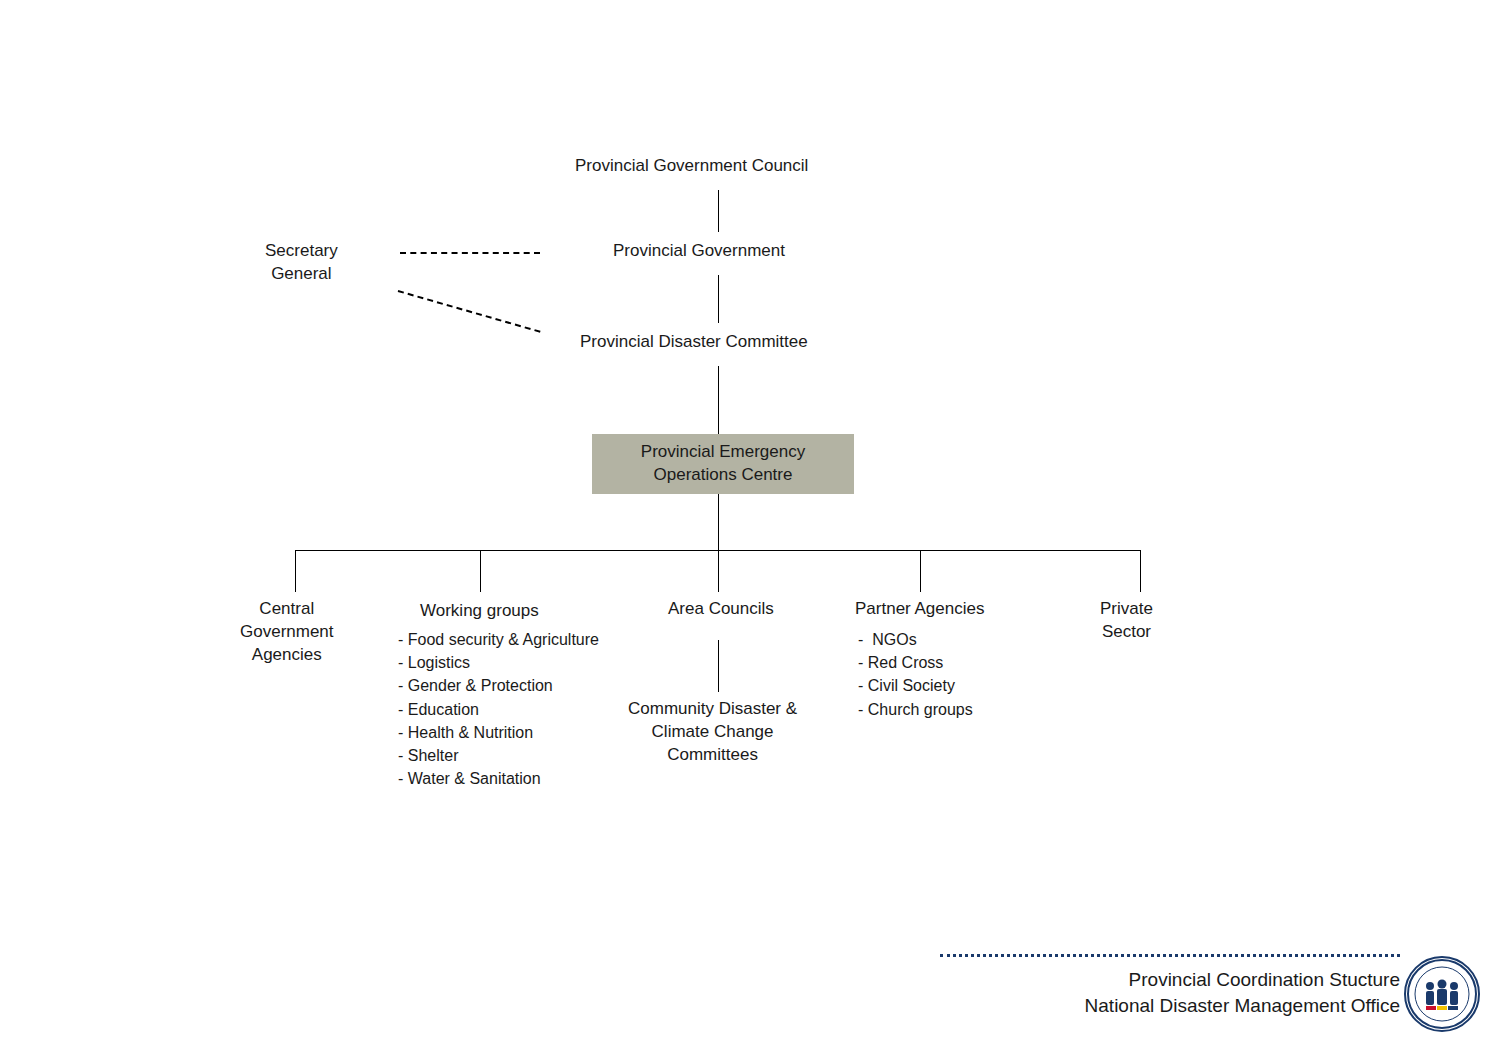Provincial Government Council
Provincial Government
Secretary
General
Provincial Disaster Committee
Provincial Emergency
Operations Centre
Central
Government
Agencies
Working groups
- Food security & Agriculture
- Logistics
- Gender & Protection
- Education
- Health & Nutrition
- Shelter
- Water & Sanitation
Area Councils
Community Disaster &
Climate Change
Committees
Partner Agencies
- NGOs
- Red Cross
- Civil Society
- Church groups
Private
Sector
Provincial Coordination Stucture
National Disaster Management Office